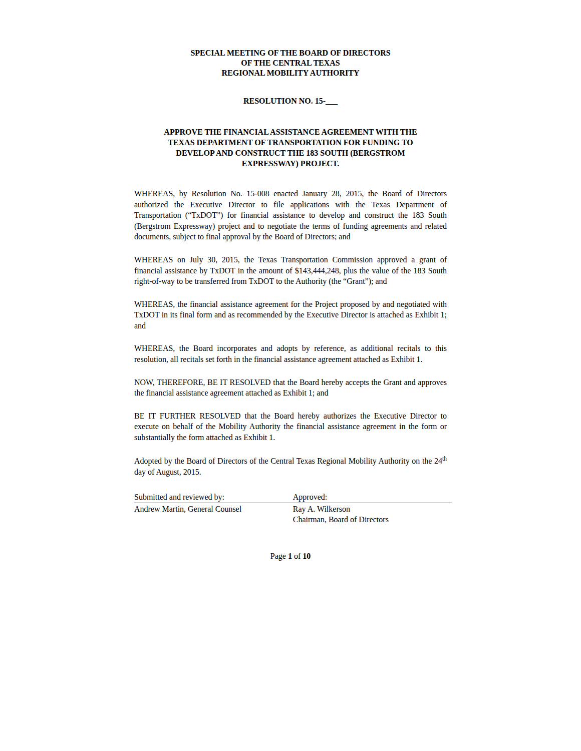Special Meeting of the Board of Directors
of the Central Texas
Regional Mobility Authority
RESOLUTION NO. 15-___
Approve the financial assistance agreement with the Texas Department of Transportation for funding to develop and construct the 183 South (Bergstrom Expressway) project.
WHEREAS, by Resolution No. 15-008 enacted January 28, 2015, the Board of Directors authorized the Executive Director to file applications with the Texas Department of Transportation (“TxDOT”) for financial assistance to develop and construct the 183 South (Bergstrom Expressway) project and to negotiate the terms of funding agreements and related documents, subject to final approval by the Board of Directors; and
WHEREAS on July 30, 2015, the Texas Transportation Commission approved a grant of financial assistance by TxDOT in the amount of $143,444,248, plus the value of the 183 South right-of-way to be transferred from TxDOT to the Authority (the “Grant”); and
WHEREAS, the financial assistance agreement for the Project proposed by and negotiated with TxDOT in its final form and as recommended by the Executive Director is attached as Exhibit 1; and
WHEREAS, the Board incorporates and adopts by reference, as additional recitals to this resolution, all recitals set forth in the financial assistance agreement attached as Exhibit 1.
NOW, THEREFORE, BE IT RESOLVED that the Board hereby accepts the Grant and approves the financial assistance agreement attached as Exhibit 1; and
BE IT FURTHER RESOLVED that the Board hereby authorizes the Executive Director to execute on behalf of the Mobility Authority the financial assistance agreement in the form or substantially the form attached as Exhibit 1.
Adopted by the Board of Directors of the Central Texas Regional Mobility Authority on the 24th day of August, 2015.
| Submitted and reviewed by: | Approved: |
| Andrew Martin, General Counsel | Ray A. Wilkerson Chairman, Board of Directors |
Page 1 of 10